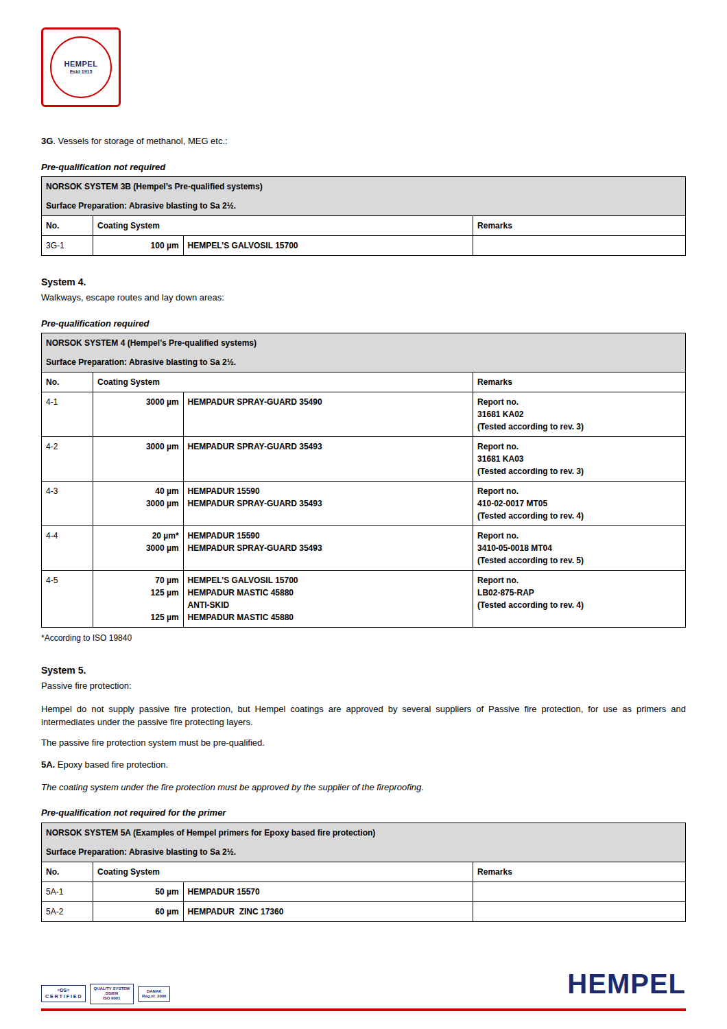HEMPEL
Estd 1915
3G. Vessels for storage of methanol, MEG etc.:
Pre-qualification not required
| NORSOK SYSTEM 3B (Hempel’s Pre-qualified systems) |
| Surface Preparation: Abrasive blasting to Sa 2½. |
| No. | Coating System | Remarks |
| 3G-1 | 100 µm | HEMPEL’S GALVOSIL 15700 | |
System 4.
Walkways, escape routes and lay down areas:
Pre-qualification required
| NORSOK SYSTEM 4 (Hempel’s Pre-qualified systems) |
| Surface Preparation: Abrasive blasting to Sa 2½. |
| No. | Coating System | Remarks |
| 4-1 | 3000 µm | HEMPADUR SPRAY-GUARD 35490 | Report no. 31681 KA02 (Tested according to rev. 3) |
| 4-2 | 3000 µm | HEMPADUR SPRAY-GUARD 35493 | Report no. 31681 KA03 (Tested according to rev. 3) |
| 4-3 | 40 µm 3000 µm | HEMPADUR 15590 HEMPADUR SPRAY-GUARD 35493 | Report no. 410-02-0017 MT05 (Tested according to rev. 4) |
| 4-4 | 20 µm* 3000 µm | HEMPADUR 15590 HEMPADUR SPRAY-GUARD 35493 | Report no. 3410-05-0018 MT04 (Tested according to rev. 5) |
| 4-5 | 70 µm 125 µm 125 µm | HEMPEL’S GALVOSIL 15700 HEMPADUR MASTIC 45880 ANTI-SKID HEMPADUR MASTIC 45880 | Report no. LB02-875-RAP (Tested according to rev. 4) |
*According to ISO 19840
System 5.
Passive fire protection:
Hempel do not supply passive fire protection, but Hempel coatings are approved by several suppliers of Passive fire protection, for use as primers and intermediates under the passive fire protecting layers.
The passive fire protection system must be pre-qualified.
5A. Epoxy based fire protection.
The coating system under the fire protection must be approved by the supplier of the fireproofing.
Pre-qualification not required for the primer
| NORSOK SYSTEM 5A (Examples of Hempel primers for Epoxy based fire protection) |
| Surface Preparation: Abrasive blasting to Sa 2½. |
| No. | Coating System | Remarks |
| 5A-1 | 50 µm | HEMPADUR 15570 | |
| 5A-2 | 60 µm | HEMPADUR ZINC 17360 | |
≡DS≡
C E R T I F I E D
QUALITY SYSTEM
DS/EN
ISO 9001
DANAK
Reg.nr. 2006
HEMPEL